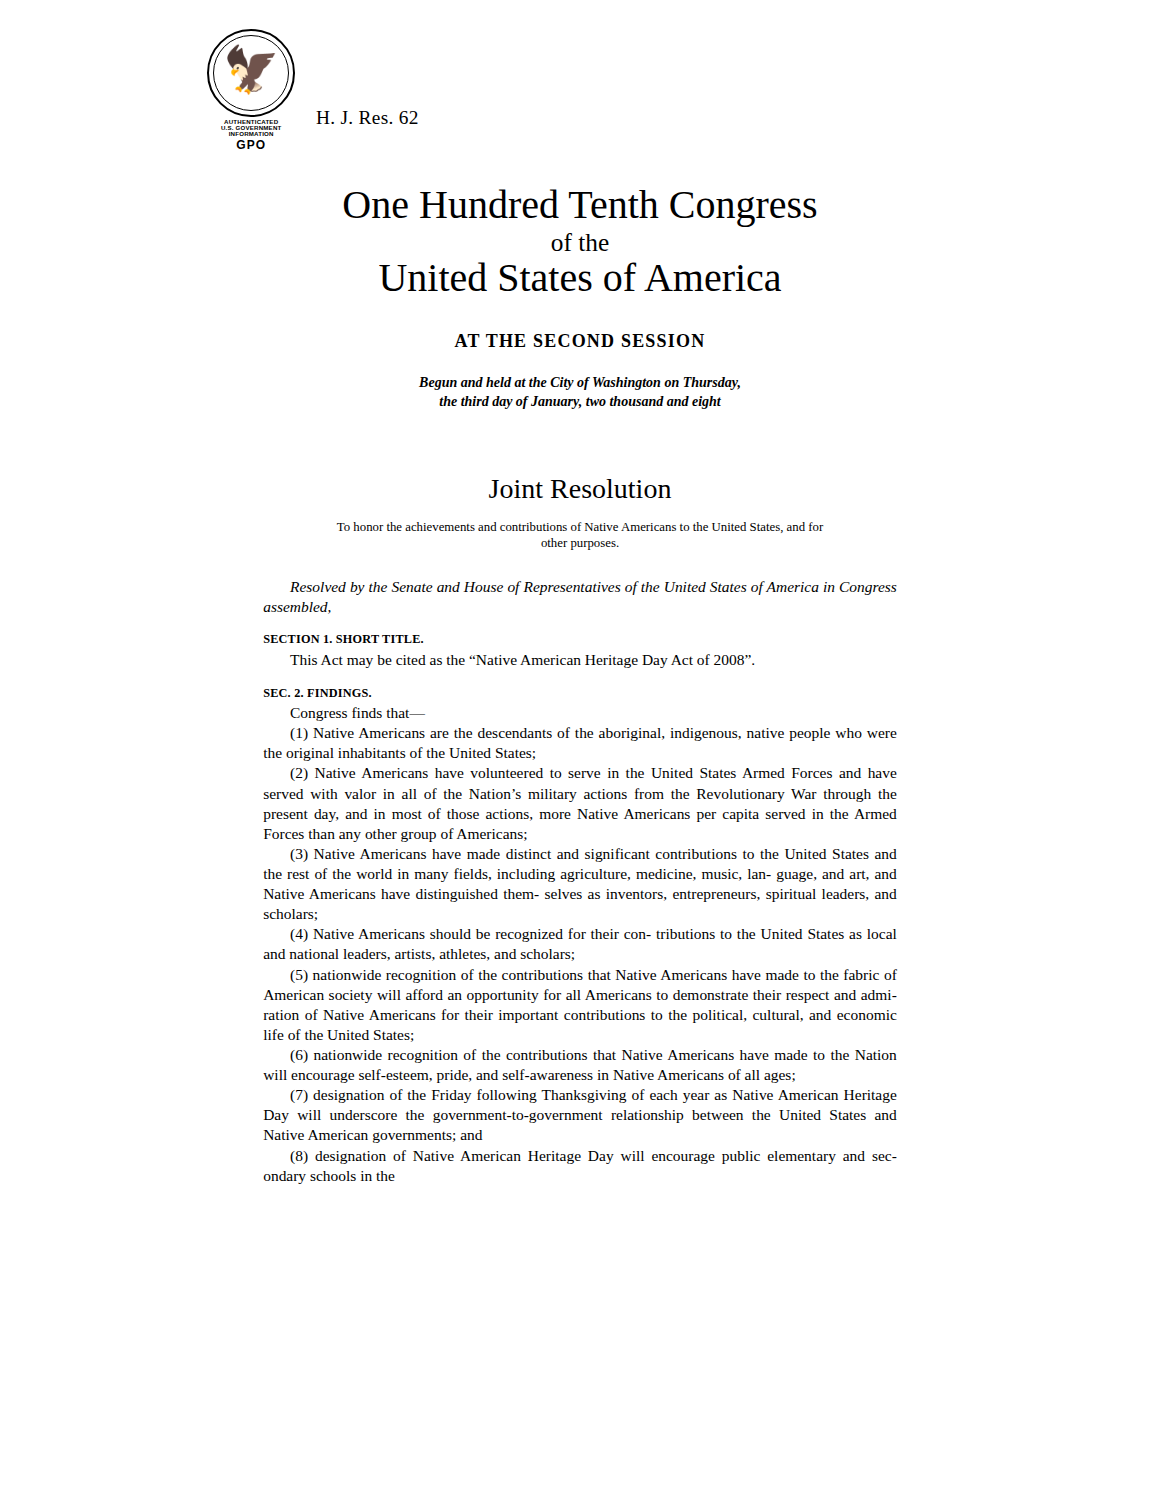🦅
AUTHENTICATED
U.S. GOVERNMENT
INFORMATION
GPO
H. J. Res. 62
One Hundred Tenth Congress
of the
United States of America
AT THE SECOND SESSION
Begun and held at the City of Washington on Thursday,
the third day of January, two thousand and eight
Joint Resolution
To honor the achievements and contributions of Native Americans to the United States, and for other purposes.
Resolved by the Senate and House of Representatives of the United States of America in Congress assembled,
SECTION 1. SHORT TITLE.
This Act may be cited as the “Native American Heritage Day Act of 2008”.
SEC. 2. FINDINGS.
Congress finds that—
(1) Native Americans are the descendants of the aboriginal, indigenous, native people who were the original inhabitants of the United States;
(2) Native Americans have volunteered to serve in the United States Armed Forces and have served with valor in all of the Nation’s military actions from the Revolutionary War through the present day, and in most of those actions, more Native Americans per capita served in the Armed Forces than any other group of Americans;
(3) Native Americans have made distinct and significant contributions to the United States and the rest of the world in many fields, including agriculture, medicine, music, lan- guage, and art, and Native Americans have distinguished them- selves as inventors, entrepreneurs, spiritual leaders, and scholars;
(4) Native Americans should be recognized for their con- tributions to the United States as local and national leaders, artists, athletes, and scholars;
(5) nationwide recognition of the contributions that Native Americans have made to the fabric of American society will afford an opportunity for all Americans to demonstrate their respect and admiration of Native Americans for their important contributions to the political, cultural, and economic life of the United States;
(6) nationwide recognition of the contributions that Native Americans have made to the Nation will encourage self-esteem, pride, and self-awareness in Native Americans of all ages;
(7) designation of the Friday following Thanksgiving of each year as Native American Heritage Day will underscore the government-to-government relationship between the United States and Native American governments; and
(8) designation of Native American Heritage Day will encourage public elementary and secondary schools in the